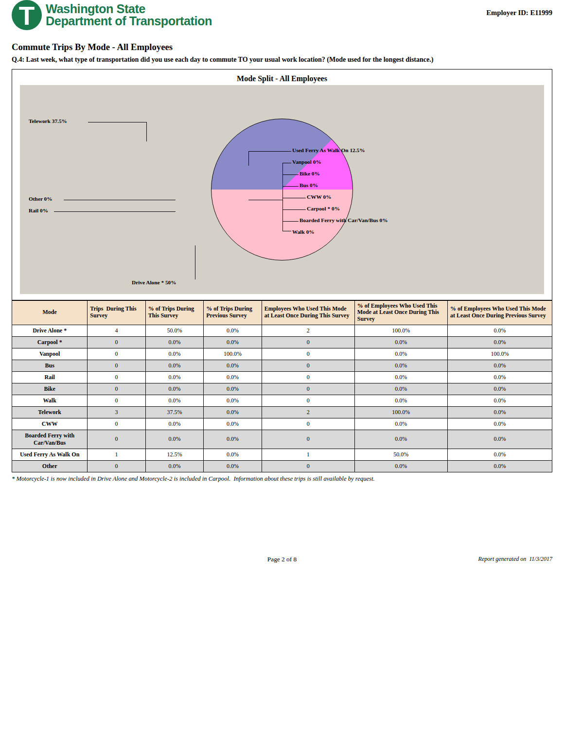T
Washington State
Department of Transportation
Employer ID: E11999
Commute Trips By Mode - All Employees
Q.4: Last week, what type of transportation did you use each day to commute TO your usual work location? (Mode used for the longest distance.)
Mode Split - All Employees
Telework 37.5%
Other 0%
Rail 0%
Drive Alone * 50%
Used Ferry As Walk On 12.5%
Vanpool 0%
Bike 0%
Bus 0%
CWW 0%
Carpool * 0%
Boarded Ferry with Car/Van/Bus 0%
Walk 0%
| Mode | Trips During This Survey | % of Trips During This Survey | % of Trips During Previous Survey | Employees Who Used This Mode at Least Once During This Survey | % of Employees Who Used This Mode at Least Once During This Survey | % of Employees Who Used This Mode at Least Once During Previous Survey |
| --- | --- | --- | --- | --- | --- | --- |
| Drive Alone * | 4 | 50.0% | 0.0% | 2 | 100.0% | 0.0% |
| Carpool * | 0 | 0.0% | 0.0% | 0 | 0.0% | 0.0% |
| Vanpool | 0 | 0.0% | 100.0% | 0 | 0.0% | 100.0% |
| Bus | 0 | 0.0% | 0.0% | 0 | 0.0% | 0.0% |
| Rail | 0 | 0.0% | 0.0% | 0 | 0.0% | 0.0% |
| Bike | 0 | 0.0% | 0.0% | 0 | 0.0% | 0.0% |
| Walk | 0 | 0.0% | 0.0% | 0 | 0.0% | 0.0% |
| Telework | 3 | 37.5% | 0.0% | 2 | 100.0% | 0.0% |
| CWW | 0 | 0.0% | 0.0% | 0 | 0.0% | 0.0% |
| Boarded Ferry with Car/Van/Bus | 0 | 0.0% | 0.0% | 0 | 0.0% | 0.0% |
| Used Ferry As Walk On | 1 | 12.5% | 0.0% | 1 | 50.0% | 0.0% |
| Other | 0 | 0.0% | 0.0% | 0 | 0.0% | 0.0% |
* Motorcycle-1 is now included in Drive Alone and Motorcycle-2 is included in Carpool. Information about these trips is still available by request.
Page 2 of 8
Report generated on 11/3/2017